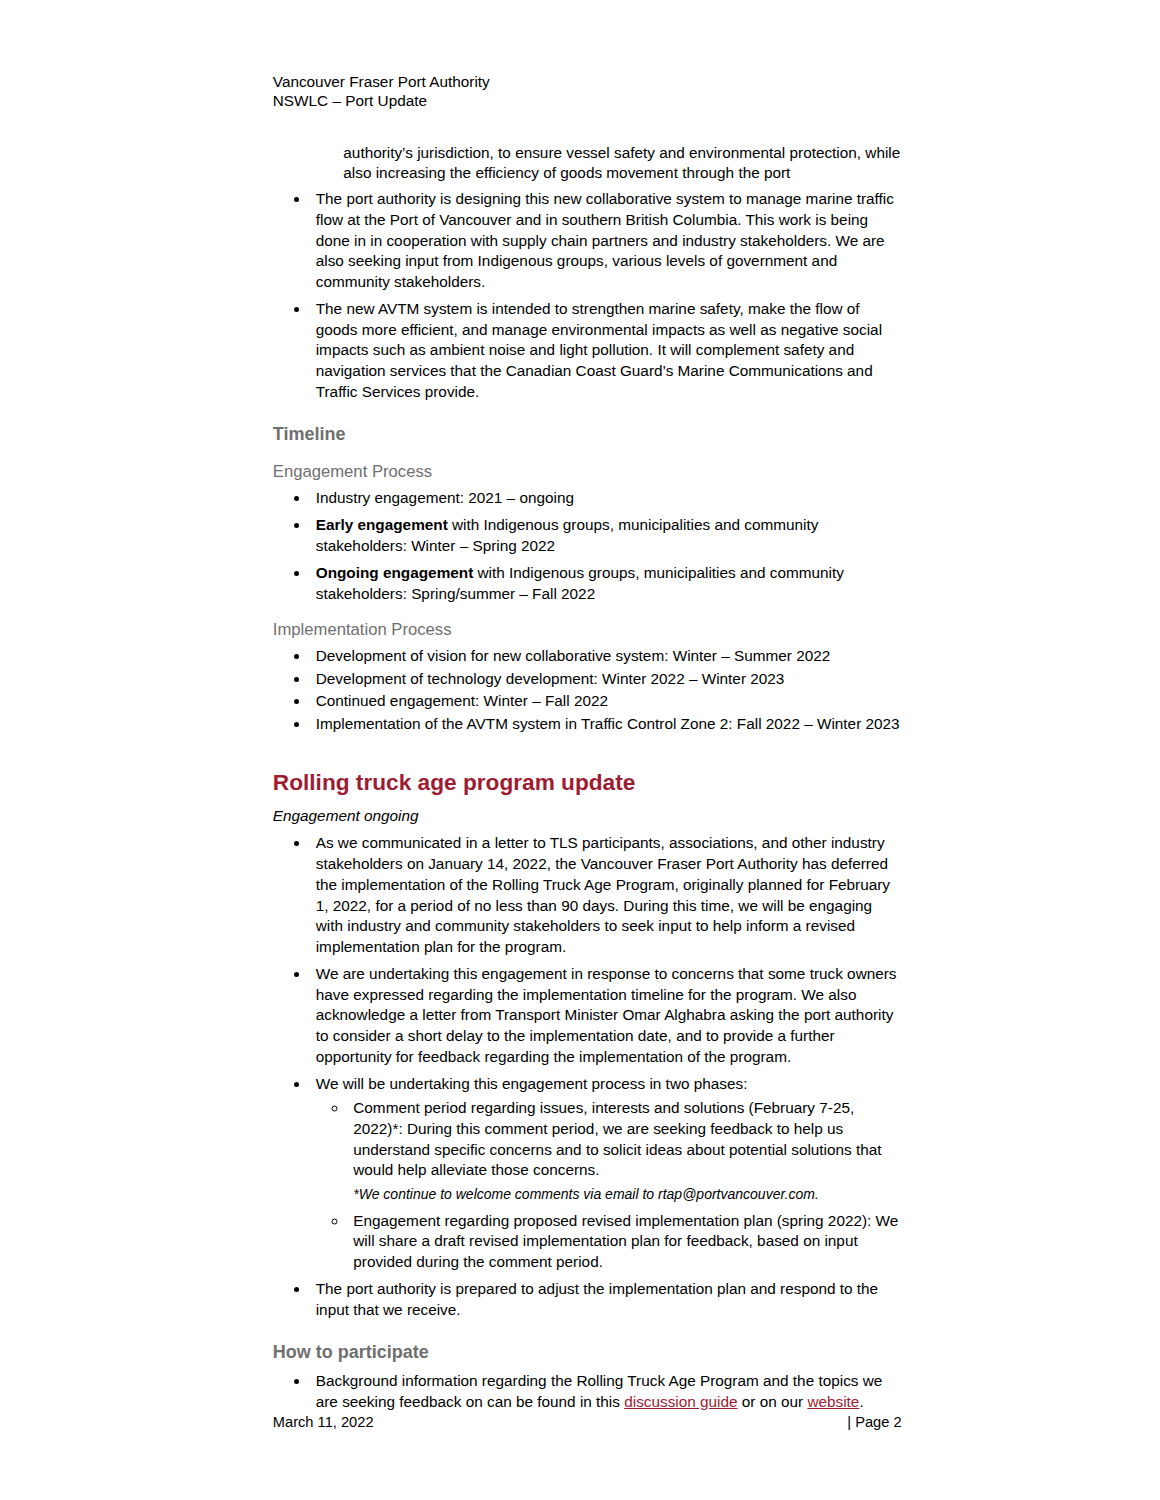Vancouver Fraser Port Authority
NSWLC – Port Update
authority’s jurisdiction, to ensure vessel safety and environmental protection, while also increasing the efficiency of goods movement through the port
The port authority is designing this new collaborative system to manage marine traffic flow at the Port of Vancouver and in southern British Columbia. This work is being done in in cooperation with supply chain partners and industry stakeholders. We are also seeking input from Indigenous groups, various levels of government and community stakeholders.
The new AVTM system is intended to strengthen marine safety, make the flow of goods more efficient, and manage environmental impacts as well as negative social impacts such as ambient noise and light pollution. It will complement safety and navigation services that the Canadian Coast Guard’s Marine Communications and Traffic Services provide.
Timeline
Engagement Process
Industry engagement: 2021 – ongoing
Early engagement with Indigenous groups, municipalities and community stakeholders: Winter – Spring 2022
Ongoing engagement with Indigenous groups, municipalities and community stakeholders: Spring/summer – Fall 2022
Implementation Process
Development of vision for new collaborative system: Winter – Summer 2022
Development of technology development: Winter 2022 – Winter 2023
Continued engagement: Winter – Fall 2022
Implementation of the AVTM system in Traffic Control Zone 2: Fall 2022 – Winter 2023
Rolling truck age program update
Engagement ongoing
As we communicated in a letter to TLS participants, associations, and other industry stakeholders on January 14, 2022, the Vancouver Fraser Port Authority has deferred the implementation of the Rolling Truck Age Program, originally planned for February 1, 2022, for a period of no less than 90 days. During this time, we will be engaging with industry and community stakeholders to seek input to help inform a revised implementation plan for the program.
We are undertaking this engagement in response to concerns that some truck owners have expressed regarding the implementation timeline for the program. We also acknowledge a letter from Transport Minister Omar Alghabra asking the port authority to consider a short delay to the implementation date, and to provide a further opportunity for feedback regarding the implementation of the program.
We will be undertaking this engagement process in two phases:
Comment period regarding issues, interests and solutions (February 7-25, 2022)*: During this comment period, we are seeking feedback to help us understand specific concerns and to solicit ideas about potential solutions that would help alleviate those concerns.
*We continue to welcome comments via email to rtap@portvancouver.com.
Engagement regarding proposed revised implementation plan (spring 2022): We will share a draft revised implementation plan for feedback, based on input provided during the comment period.
The port authority is prepared to adjust the implementation plan and respond to the input that we receive.
How to participate
Background information regarding the Rolling Truck Age Program and the topics we are seeking feedback on can be found in this discussion guide or on our website.
March 11, 2022 | Page 2